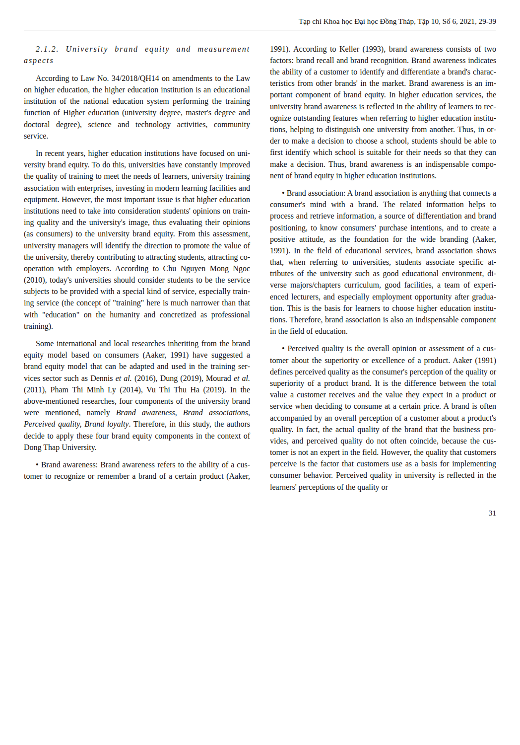Tạp chí Khoa học Đại học Đồng Tháp, Tập 10, Số 6, 2021, 29-39
2.1.2. University brand equity and measurement aspects
According to Law No. 34/2018/QH14 on amendments to the Law on higher education, the higher education institution is an educational institution of the national education system performing the training function of Higher education (university degree, master's degree and doctoral degree), science and technology activities, community service.
In recent years, higher education institutions have focused on university brand equity. To do this, universities have constantly improved the quality of training to meet the needs of learners, university training association with enterprises, investing in modern learning facilities and equipment. However, the most important issue is that higher education institutions need to take into consideration students' opinions on training quality and the university's image, thus evaluating their opinions (as consumers) to the university brand equity. From this assessment, university managers will identify the direction to promote the value of the university, thereby contributing to attracting students, attracting cooperation with employers. According to Chu Nguyen Mong Ngoc (2010), today's universities should consider students to be the service subjects to be provided with a special kind of service, especially training service (the concept of "training" here is much narrower than that with "education" on the humanity and concretized as professional training).
Some international and local researches inheriting from the brand equity model based on consumers (Aaker, 1991) have suggested a brand equity model that can be adapted and used in the training services sector such as Dennis et al. (2016), Dung (2019), Mourad et al. (2011), Pham Thi Minh Ly (2014), Vu Thi Thu Ha (2019). In the above-mentioned researches, four components of the university brand were mentioned, namely Brand awareness, Brand associations, Perceived quality, Brand loyalty. Therefore, in this study, the authors decide to apply these four brand equity components in the context of Dong Thap University.
• Brand awareness: Brand awareness refers to the ability of a customer to recognize or remember a brand of a certain product (Aaker, 1991). According to Keller (1993), brand awareness consists of two factors: brand recall and brand recognition. Brand awareness indicates the ability of a customer to identify and differentiate a brand's characteristics from other brands' in the market. Brand awareness is an important component of brand equity. In higher education services, the university brand awareness is reflected in the ability of learners to recognize outstanding features when referring to higher education institutions, helping to distinguish one university from another. Thus, in order to make a decision to choose a school, students should be able to first identify which school is suitable for their needs so that they can make a decision. Thus, brand awareness is an indispensable component of brand equity in higher education institutions.
• Brand association: A brand association is anything that connects a consumer's mind with a brand. The related information helps to process and retrieve information, a source of differentiation and brand positioning, to know consumers' purchase intentions, and to create a positive attitude, as the foundation for the wide branding (Aaker, 1991). In the field of educational services, brand association shows that, when referring to universities, students associate specific attributes of the university such as good educational environment, diverse majors/chapters curriculum, good facilities, a team of experienced lecturers, and especially employment opportunity after graduation. This is the basis for learners to choose higher education institutions. Therefore, brand association is also an indispensable component in the field of education.
• Perceived quality is the overall opinion or assessment of a customer about the superiority or excellence of a product. Aaker (1991) defines perceived quality as the consumer's perception of the quality or superiority of a product brand. It is the difference between the total value a customer receives and the value they expect in a product or service when deciding to consume at a certain price. A brand is often accompanied by an overall perception of a customer about a product's quality. In fact, the actual quality of the brand that the business provides, and perceived quality do not often coincide, because the customer is not an expert in the field. However, the quality that customers perceive is the factor that customers use as a basis for implementing consumer behavior. Perceived quality in university is reflected in the learners' perceptions of the quality or
31